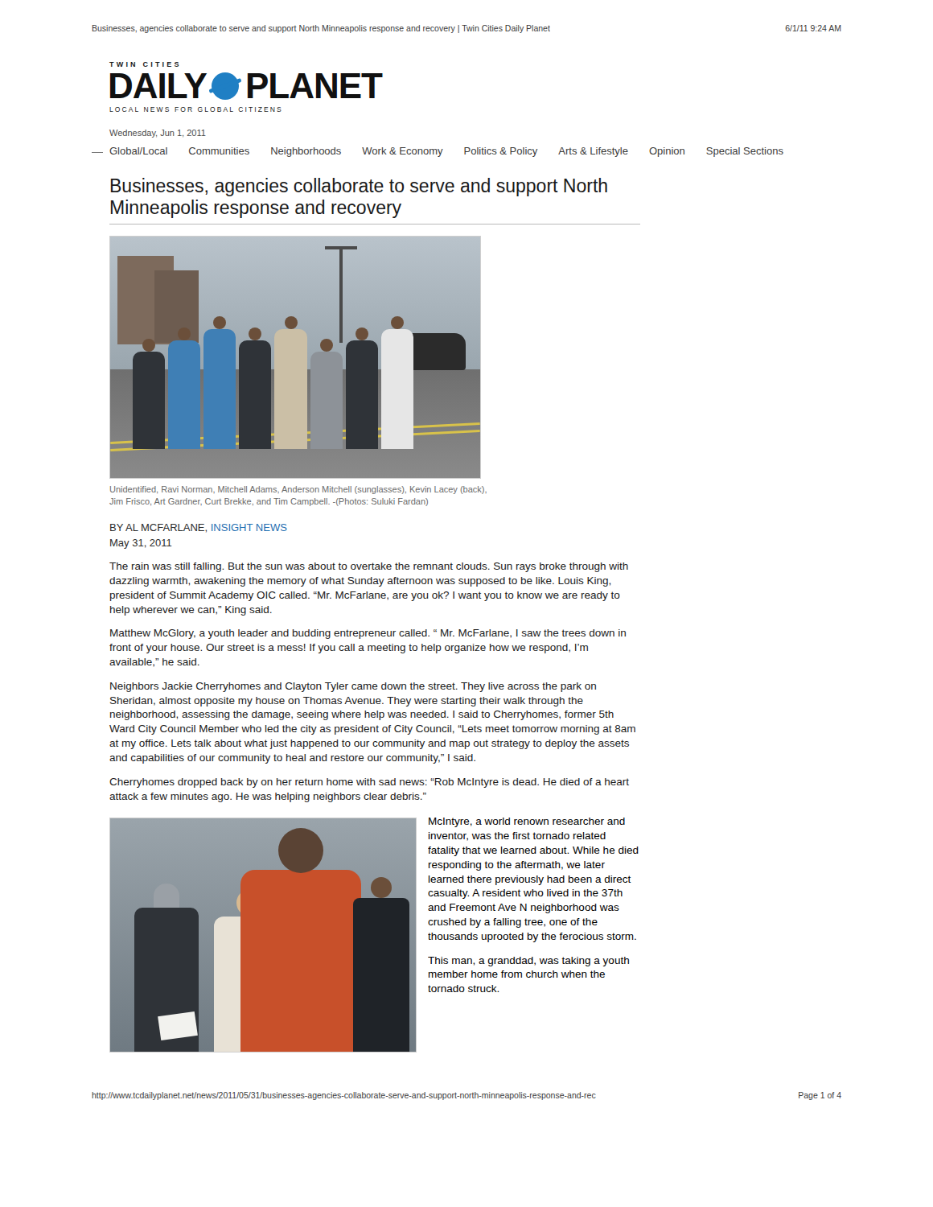Businesses, agencies collaborate to serve and support North Minneapolis response and recovery | Twin Cities Daily Planet
6/1/11 9:24 AM
TWIN CITIES
DAILY PLANET
LOCAL NEWS FOR GLOBAL CITIZENS
Wednesday, Jun 1, 2011
Global/Local
Communities
Neighborhoods
Work & Economy
Politics & Policy
Arts & Lifestyle
Opinion
Special Sections
Businesses, agencies collaborate to serve and support North Minneapolis response and recovery
Unidentified, Ravi Norman, Mitchell Adams, Anderson Mitchell (sunglasses), Kevin Lacey (back), Jim Frisco, Art Gardner, Curt Brekke, and Tim Campbell. -(Photos: Suluki Fardan)
BY AL MCFARLANE, INSIGHT NEWS
May 31, 2011
The rain was still falling. But the sun was about to overtake the remnant clouds. Sun rays broke through with dazzling warmth, awakening the memory of what Sunday afternoon was supposed to be like. Louis King, president of Summit Academy OIC called. “Mr. McFarlane, are you ok? I want you to know we are ready to help wherever we can,” King said.
Matthew McGlory, a youth leader and budding entrepreneur called. “ Mr. McFarlane, I saw the trees down in front of your house. Our street is a mess! If you call a meeting to help organize how we respond, I’m available,” he said.
Neighbors Jackie Cherryhomes and Clayton Tyler came down the street. They live across the park on Sheridan, almost opposite my house on Thomas Avenue. They were starting their walk through the neighborhood, assessing the damage, seeing where help was needed. I said to Cherryhomes, former 5th Ward City Council Member who led the city as president of City Council, “Lets meet tomorrow morning at 8am at my office. Lets talk about what just happened to our community and map out strategy to deploy the assets and capabilities of our community to heal and restore our community,” I said.
Cherryhomes dropped back by on her return home with sad news: “Rob McIntyre is dead. He died of a heart attack a few minutes ago. He was helping neighbors clear debris.”
McIntyre, a world renown researcher and inventor, was the first tornado related fatality that we learned about. While he died responding to the aftermath, we later learned there previously had been a direct casualty. A resident who lived in the 37th and Freemont Ave N neighborhood was crushed by a falling tree, one of the thousands uprooted by the ferocious storm.
This man, a granddad, was taking a youth member home from church when the tornado struck.
http://www.tcdailyplanet.net/news/2011/05/31/businesses-agencies-collaborate-serve-and-support-north-minneapolis-response-and-rec
Page 1 of 4